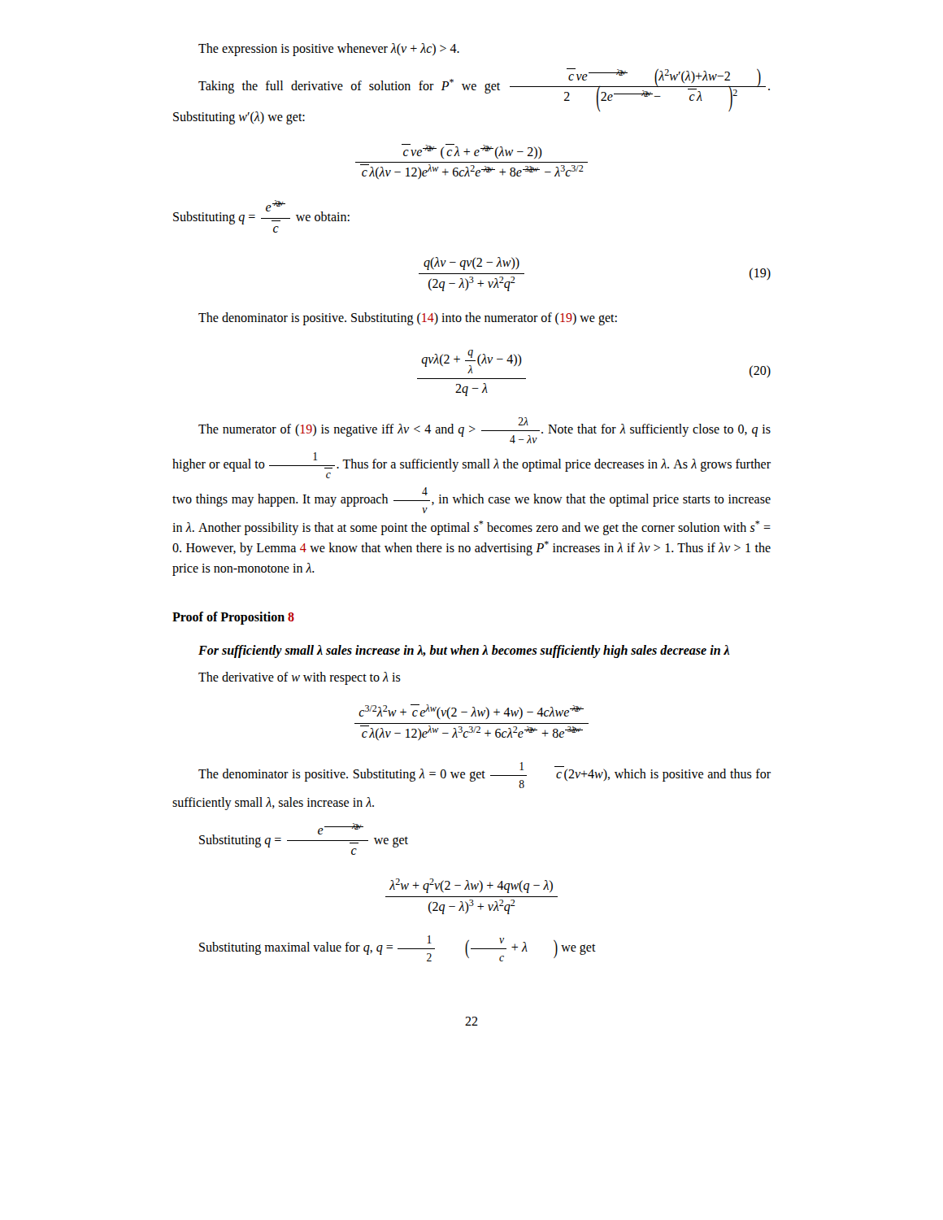The expression is positive whenever λ(v + λc) > 4.
Taking the full derivative of solution for P* we get cveλw 2(λ2w′(λ)+λw−2) 2(2eλw 2−cλ)2. Substituting w′(λ) we get:
cveλw 2 (cλ + eλw 2(λw − 2)) cλ(λv − 12)eλw + 6cλ2eλw 2 + 8e3λw 2 − λ3c3/2
Substituting q = eλw 2 c we obtain:
q(λv − qv(2 − λw)) (2q − λ)3 + vλ2q2
(19)
The denominator is positive. Substituting (14) into the numerator of (19) we get:
qvλ(2 + qλ(λv − 4)) 2q − λ
(20)
The numerator of (19) is negative iff λv < 4 and q > 2λ 4 − λv. Note that for λ sufficiently close to 0, q is higher or equal to 1 c. Thus for a sufficiently small λ the optimal price decreases in λ. As λ grows further two things may happen. It may approach 4 v, in which case we know that the optimal price starts to increase in λ. Another possibility is that at some point the optimal s* becomes zero and we get the corner solution with s* = 0. However, by Lemma 4 we know that when there is no advertising P* increases in λ if λv > 1. Thus if λv > 1 the price is non-monotone in λ.
Proof of Proposition 8
For sufficiently small λ sales increase in λ, but when λ becomes sufficiently high sales decrease in λ
The derivative of w with respect to λ is
c3/2λ2w + ceλw(v(2 − λw) + 4w) − 4cλweλw 2 cλ(λv − 12)eλw − λ3c3/2 + 6cλ2eλw 2 + 8e3λw 2
The denominator is positive. Substituting λ = 0 we get 18 c(2v+4w), which is positive and thus for sufficiently small λ, sales increase in λ.
Substituting q = eλw 2 c we get
λ2w + q2v(2 − λw) + 4qw(q − λ) (2q − λ)3 + vλ2q2
Substituting maximal value for q, q = 12 (vc + λ) we get
22